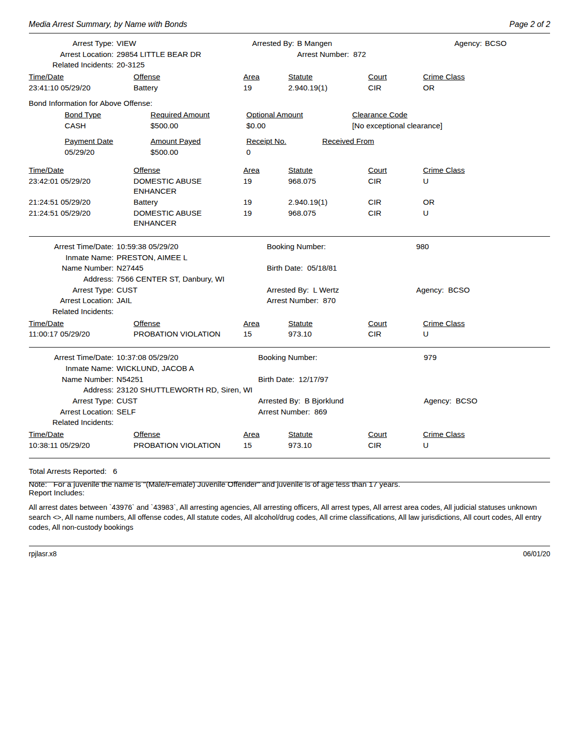Media Arrest Summary, by Name with Bonds
Page 2 of 2
| Arrest Type: | VIEW | Arrested By: | B Mangen | Agency: | BCSO |
| Arrest Location: | 29854 LITTLE BEAR DR | Arrest Number: 872 | |
| Related Incidents: | 20-3125 |
| Time/Date | Offense | Area | Statute | Court | Crime Class |
| --- | --- | --- | --- | --- | --- |
| 23:41:10 05/29/20 | Battery | 19 | 2.940.19(1) | CIR | OR |
Bond Information for Above Offense:
| Bond Type | Required Amount | Optional Amount | Clearance Code |
| --- | --- | --- | --- |
| CASH | $500.00 | $0.00 | [No exceptional clearance] |
| Payment Date | Amount Payed | Receipt No. | Received From |
| --- | --- | --- | --- |
| 05/29/20 | $500.00 | 0 | |
| Time/Date | Offense | Area | Statute | Court | Crime Class |
| --- | --- | --- | --- | --- | --- |
| 23:42:01 05/29/20 | DOMESTIC ABUSE ENHANCER | 19 | 968.075 | CIR | U |
| 21:24:51 05/29/20 | Battery | 19 | 2.940.19(1) | CIR | OR |
| 21:24:51 05/29/20 | DOMESTIC ABUSE ENHANCER | 19 | 968.075 | CIR | U |
| Arrest Time/Date: | 10:59:38 05/29/20 | Booking Number: | 980 |
| Inmate Name: | PRESTON, AIMEE L |
| Name Number: | N27445 | Birth Date: 05/18/81 | |
| Address: | 7566 CENTER ST, Danbury, WI |
| Arrest Type: | CUST | Arrested By: L Wertz | Agency: BCSO |
| Arrest Location: | JAIL | Arrest Number: 870 | |
| Related Incidents: | |
| Time/Date | Offense | Area | Statute | Court | Crime Class |
| --- | --- | --- | --- | --- | --- |
| 11:00:17 05/29/20 | PROBATION VIOLATION | 15 | 973.10 | CIR | U |
| Arrest Time/Date: | 10:37:08 05/29/20 | Booking Number: | 979 |
| Inmate Name: | WICKLUND, JACOB A |
| Name Number: | N54251 | Birth Date: 12/17/97 | |
| Address: | 23120 SHUTTLEWORTH RD, Siren, WI |
| Arrest Type: | CUST | Arrested By: B Bjorklund | Agency: BCSO |
| Arrest Location: | SELF | Arrest Number: 869 | |
| Related Incidents: | |
| Time/Date | Offense | Area | Statute | Court | Crime Class |
| --- | --- | --- | --- | --- | --- |
| 10:38:11 05/29/20 | PROBATION VIOLATION | 15 | 973.10 | CIR | U |
Total Arrests Reported: 6
Note: For a juvenile the name is "(Male/Female) Juvenile Offender" and juvenile is of age less than 17 years.
Report Includes:
All arrest dates between `43976` and `43983`, All arresting agencies, All arresting officers, All arrest types, All arrest area codes, All judicial statuses unknown search <>, All name numbers, All offense codes, All statute codes, All alcohol/drug codes, All crime classifications, All law jurisdictions, All court codes, All entry codes, All non-custody bookings
rpjlasr.x8
06/01/20